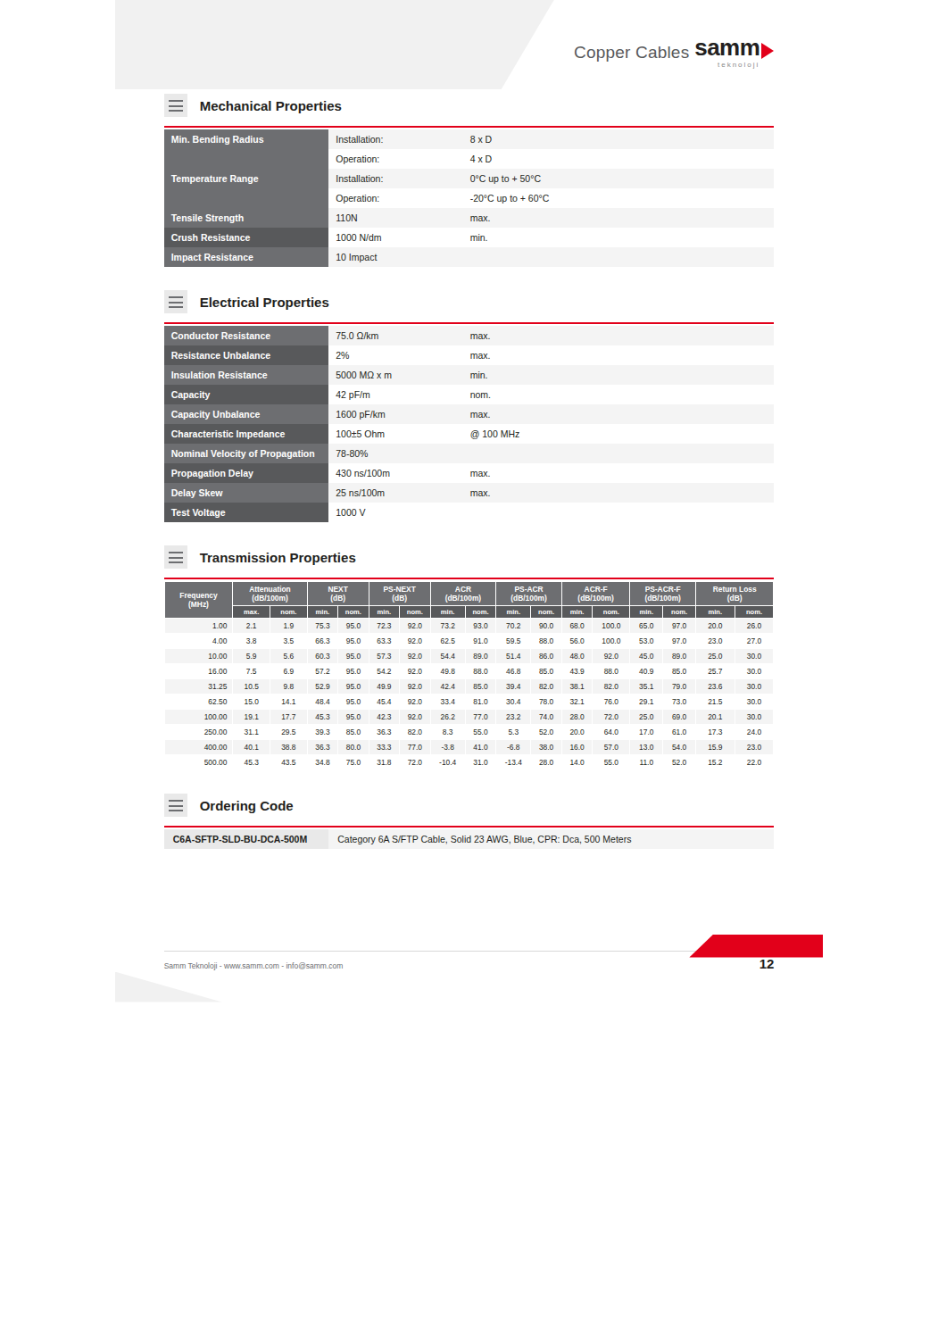Copper Cables
samm
teknoloji
Mechanical Properties
| Min. Bending Radius | Installation: | 8 x D |
| | Operation: | 4 x D |
| Temperature Range | Installation: | 0°C up to + 50°C |
| | Operation: | -20°C up to + 60°C |
| Tensile Strength | 110N | max. |
| Crush Resistance | 1000 N/dm | min. |
| Impact Resistance | 10 Impact | |
Electrical Properties
| Conductor Resistance | 75.0 Ω/km | max. |
| Resistance Unbalance | 2% | max. |
| Insulation Resistance | 5000 MΩ x m | min. |
| Capacity | 42 pF/m | nom. |
| Capacity Unbalance | 1600 pF/km | max. |
| Characteristic Impedance | 100±5 Ohm | @ 100 MHz |
| Nominal Velocity of Propagation | 78-80% | |
| Propagation Delay | 430 ns/100m | max. |
| Delay Skew | 25 ns/100m | max. |
| Test Voltage | 1000 V | |
Transmission Properties
| Frequency (MHz) | Attenuation (dB/100m) | NEXT (dB) | PS-NEXT (dB) | ACR (dB/100m) | PS-ACR (dB/100m) | ACR-F (dB/100m) | PS-ACR-F (dB/100m) | Return Loss (dB) |
| --- | --- | --- | --- | --- | --- | --- | --- | --- |
| max. | nom. | min. | nom. | min. | nom. | min. | nom. | min. | nom. | min. | nom. | min. | nom. | min. | nom. |
| 1.00 | 2.1 | 1.9 | 75.3 | 95.0 | 72.3 | 92.0 | 73.2 | 93.0 | 70.2 | 90.0 | 68.0 | 100.0 | 65.0 | 97.0 | 20.0 | 26.0 |
| 4.00 | 3.8 | 3.5 | 66.3 | 95.0 | 63.3 | 92.0 | 62.5 | 91.0 | 59.5 | 88.0 | 56.0 | 100.0 | 53.0 | 97.0 | 23.0 | 27.0 |
| 10.00 | 5.9 | 5.6 | 60.3 | 95.0 | 57.3 | 92.0 | 54.4 | 89.0 | 51.4 | 86.0 | 48.0 | 92.0 | 45.0 | 89.0 | 25.0 | 30.0 |
| 16.00 | 7.5 | 6.9 | 57.2 | 95.0 | 54.2 | 92.0 | 49.8 | 88.0 | 46.8 | 85.0 | 43.9 | 88.0 | 40.9 | 85.0 | 25.7 | 30.0 |
| 31.25 | 10.5 | 9.8 | 52.9 | 95.0 | 49.9 | 92.0 | 42.4 | 85.0 | 39.4 | 82.0 | 38.1 | 82.0 | 35.1 | 79.0 | 23.6 | 30.0 |
| 62.50 | 15.0 | 14.1 | 48.4 | 95.0 | 45.4 | 92.0 | 33.4 | 81.0 | 30.4 | 78.0 | 32.1 | 76.0 | 29.1 | 73.0 | 21.5 | 30.0 |
| 100.00 | 19.1 | 17.7 | 45.3 | 95.0 | 42.3 | 92.0 | 26.2 | 77.0 | 23.2 | 74.0 | 28.0 | 72.0 | 25.0 | 69.0 | 20.1 | 30.0 |
| 250.00 | 31.1 | 29.5 | 39.3 | 85.0 | 36.3 | 82.0 | 8.3 | 55.0 | 5.3 | 52.0 | 20.0 | 64.0 | 17.0 | 61.0 | 17.3 | 24.0 |
| 400.00 | 40.1 | 38.8 | 36.3 | 80.0 | 33.3 | 77.0 | -3.8 | 41.0 | -6.8 | 38.0 | 16.0 | 57.0 | 13.0 | 54.0 | 15.9 | 23.0 |
| 500.00 | 45.3 | 43.5 | 34.8 | 75.0 | 31.8 | 72.0 | -10.4 | 31.0 | -13.4 | 28.0 | 14.0 | 55.0 | 11.0 | 52.0 | 15.2 | 22.0 |
Ordering Code
C6A-SFTP-SLD-BU-DCA-500M
Category 6A S/FTP Cable, Solid 23 AWG, Blue, CPR: Dca, 500 Meters
Samm Teknoloji - www.samm.com - info@samm.com
12